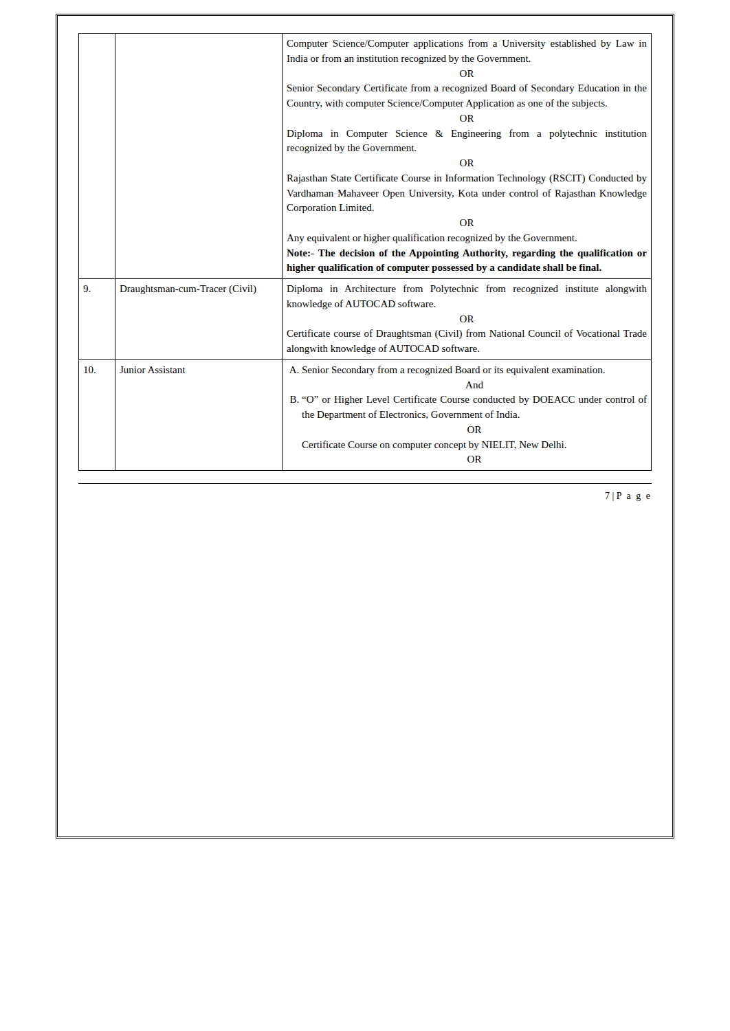| | | Computer Science/Computer applications from a University established by Law in India or from an institution recognized by the Government. OR Senior Secondary Certificate from a recognized Board of Secondary Education in the Country, with computer Science/Computer Application as one of the subjects. OR Diploma in Computer Science & Engineering from a polytechnic institution recognized by the Government. OR Rajasthan State Certificate Course in Information Technology (RSCIT) Conducted by Vardhaman Mahaveer Open University, Kota under control of Rajasthan Knowledge Corporation Limited. OR Any equivalent or higher qualification recognized by the Government. Note:- The decision of the Appointing Authority, regarding the qualification or higher qualification of computer possessed by a candidate shall be final. |
| 9. | Draughtsman-cum-Tracer (Civil) | Diploma in Architecture from Polytechnic from recognized institute alongwith knowledge of AUTOCAD software. OR Certificate course of Draughtsman (Civil) from National Council of Vocational Trade alongwith knowledge of AUTOCAD software. |
| 10. | Junior Assistant | Senior Secondary from a recognized Board or its equivalent examination. And “O” or Higher Level Certificate Course conducted by DOEACC under control of the Department of Electronics, Government of India. OR Certificate Course on computer concept by NIELIT, New Delhi. OR |
7 | P a g e